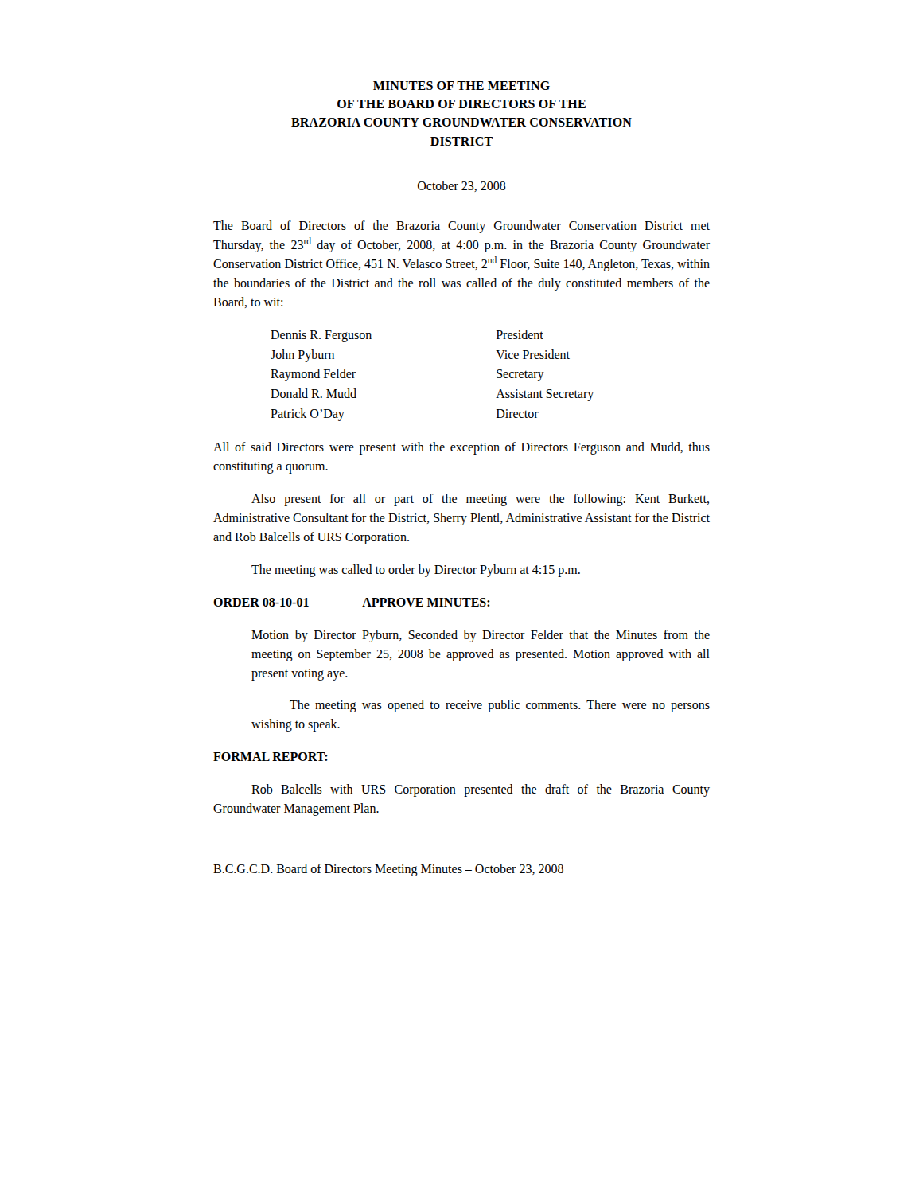MINUTES OF THE MEETING OF THE BOARD OF DIRECTORS OF THE BRAZORIA COUNTY GROUNDWATER CONSERVATION DISTRICT
October 23, 2008
The Board of Directors of the Brazoria County Groundwater Conservation District met Thursday, the 23rd day of October, 2008, at 4:00 p.m. in the Brazoria County Groundwater Conservation District Office, 451 N. Velasco Street, 2nd Floor, Suite 140, Angleton, Texas, within the boundaries of the District and the roll was called of the duly constituted members of the Board, to wit:
| Dennis R. Ferguson | President |
| John Pyburn | Vice President |
| Raymond Felder | Secretary |
| Donald R. Mudd | Assistant Secretary |
| Patrick O’Day | Director |
All of said Directors were present with the exception of Directors Ferguson and Mudd, thus constituting a quorum.
Also present for all or part of the meeting were the following: Kent Burkett, Administrative Consultant for the District, Sherry Plentl, Administrative Assistant for the District and Rob Balcells of URS Corporation.
The meeting was called to order by Director Pyburn at 4:15 p.m.
ORDER 08-10-01 APPROVE MINUTES:
Motion by Director Pyburn, Seconded by Director Felder that the Minutes from the meeting on September 25, 2008 be approved as presented. Motion approved with all present voting aye.
The meeting was opened to receive public comments. There were no persons wishing to speak.
FORMAL REPORT:
Rob Balcells with URS Corporation presented the draft of the Brazoria County Groundwater Management Plan.
B.C.G.C.D. Board of Directors Meeting Minutes – October 23, 2008